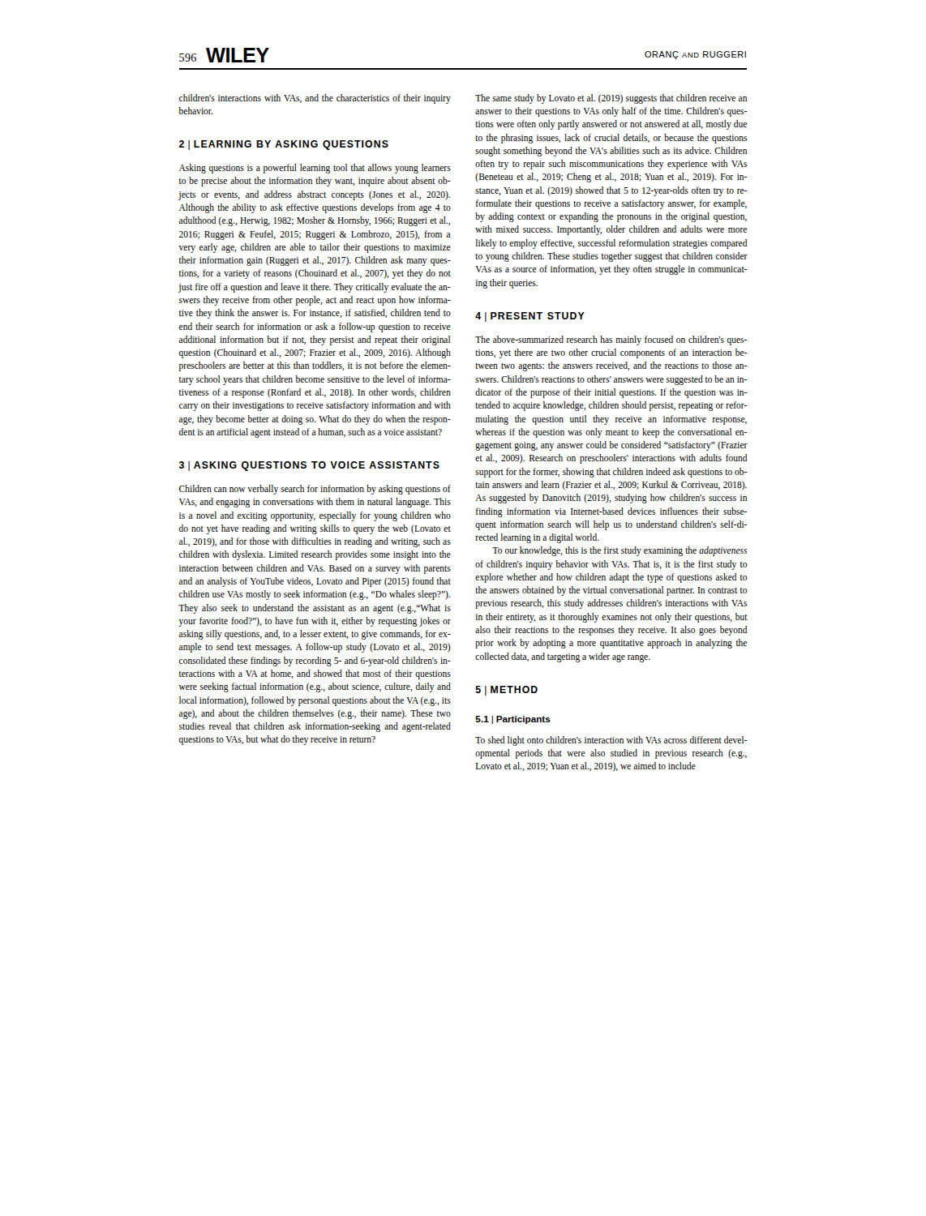596 WILEY
ORANÇ AND RUGGERI
children's interactions with VAs, and the characteristics of their inquiry behavior.
2|LEARNING BY ASKING QUESTIONS
Asking questions is a powerful learning tool that allows young learners to be precise about the information they want, inquire about absent objects or events, and address abstract concepts (Jones et al., 2020). Although the ability to ask effective questions develops from age 4 to adulthood (e.g., Herwig, 1982; Mosher & Hornsby, 1966; Ruggeri et al., 2016; Ruggeri & Feufel, 2015; Ruggeri & Lombrozo, 2015), from a very early age, children are able to tailor their questions to maximize their information gain (Ruggeri et al., 2017). Children ask many questions, for a variety of reasons (Chouinard et al., 2007), yet they do not just fire off a question and leave it there. They critically evaluate the answers they receive from other people, act and react upon how informative they think the answer is. For instance, if satisfied, children tend to end their search for information or ask a follow-up question to receive additional information but if not, they persist and repeat their original question (Chouinard et al., 2007; Frazier et al., 2009, 2016). Although preschoolers are better at this than toddlers, it is not before the elementary school years that children become sensitive to the level of informativeness of a response (Ronfard et al., 2018). In other words, children carry on their investigations to receive satisfactory information and with age, they become better at doing so. What do they do when the respondent is an artificial agent instead of a human, such as a voice assistant?
3|ASKING QUESTIONS TO VOICE ASSISTANTS
Children can now verbally search for information by asking questions of VAs, and engaging in conversations with them in natural language. This is a novel and exciting opportunity, especially for young children who do not yet have reading and writing skills to query the web (Lovato et al., 2019), and for those with difficulties in reading and writing, such as children with dyslexia. Limited research provides some insight into the interaction between children and VAs. Based on a survey with parents and an analysis of YouTube videos, Lovato and Piper (2015) found that children use VAs mostly to seek information (e.g., “Do whales sleep?”). They also seek to understand the assistant as an agent (e.g.,“What is your favorite food?”), to have fun with it, either by requesting jokes or asking silly questions, and, to a lesser extent, to give commands, for example to send text messages. A follow-up study (Lovato et al., 2019) consolidated these findings by recording 5- and 6-year-old children's interactions with a VA at home, and showed that most of their questions were seeking factual information (e.g., about science, culture, daily and local information), followed by personal questions about the VA (e.g., its age), and about the children themselves (e.g., their name). These two studies reveal that children ask information-seeking and agent-related questions to VAs, but what do they receive in return?
The same study by Lovato et al. (2019) suggests that children receive an answer to their questions to VAs only half of the time. Children's questions were often only partly answered or not answered at all, mostly due to the phrasing issues, lack of crucial details, or because the questions sought something beyond the VA's abilities such as its advice. Children often try to repair such miscommunications they experience with VAs (Beneteau et al., 2019; Cheng et al., 2018; Yuan et al., 2019). For instance, Yuan et al. (2019) showed that 5 to 12-year-olds often try to reformulate their questions to receive a satisfactory answer, for example, by adding context or expanding the pronouns in the original question, with mixed success. Importantly, older children and adults were more likely to employ effective, successful reformulation strategies compared to young children. These studies together suggest that children consider VAs as a source of information, yet they often struggle in communicating their queries.
4|PRESENT STUDY
The above-summarized research has mainly focused on children's questions, yet there are two other crucial components of an interaction between two agents: the answers received, and the reactions to those answers. Children's reactions to others' answers were suggested to be an indicator of the purpose of their initial questions. If the question was intended to acquire knowledge, children should persist, repeating or reformulating the question until they receive an informative response, whereas if the question was only meant to keep the conversational engagement going, any answer could be considered “satisfactory” (Frazier et al., 2009). Research on preschoolers' interactions with adults found support for the former, showing that children indeed ask questions to obtain answers and learn (Frazier et al., 2009; Kurkul & Corriveau, 2018). As suggested by Danovitch (2019), studying how children's success in finding information via Internet-based devices influences their subsequent information search will help us to understand children's self-directed learning in a digital world.
To our knowledge, this is the first study examining the adaptiveness of children's inquiry behavior with VAs. That is, it is the first study to explore whether and how children adapt the type of questions asked to the answers obtained by the virtual conversational partner. In contrast to previous research, this study addresses children's interactions with VAs in their entirety, as it thoroughly examines not only their questions, but also their reactions to the responses they receive. It also goes beyond prior work by adopting a more quantitative approach in analyzing the collected data, and targeting a wider age range.
5|METHOD
5.1|Participants
To shed light onto children's interaction with VAs across different developmental periods that were also studied in previous research (e.g., Lovato et al., 2019; Yuan et al., 2019), we aimed to include